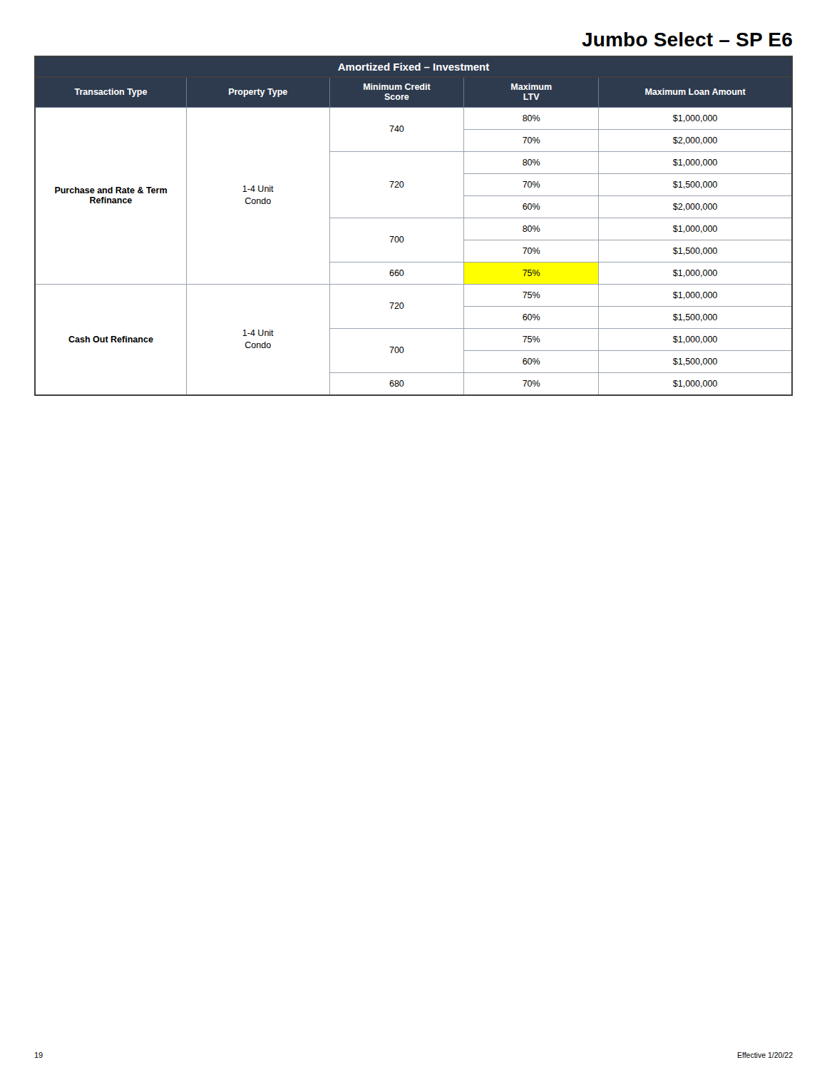Jumbo Select – SP E6
Amortized Fixed – Investment
| Transaction Type | Property Type | Minimum Credit Score | Maximum LTV | Maximum Loan Amount |
| --- | --- | --- | --- | --- |
| Purchase and Rate & Term Refinance | 1-4 Unit Condo | 740 | 80% | $1,000,000 |
| 70% | $2,000,000 |
| 720 | 80% | $1,000,000 |
| 70% | $1,500,000 |
| 60% | $2,000,000 |
| 700 | 80% | $1,000,000 |
| 70% | $1,500,000 |
| 660 | 75% | $1,000,000 |
| Cash Out Refinance | 1-4 Unit Condo | 720 | 75% | $1,000,000 |
| 60% | $1,500,000 |
| 700 | 75% | $1,000,000 |
| 60% | $1,500,000 |
| 680 | 70% | $1,000,000 |
19
Effective 1/20/22